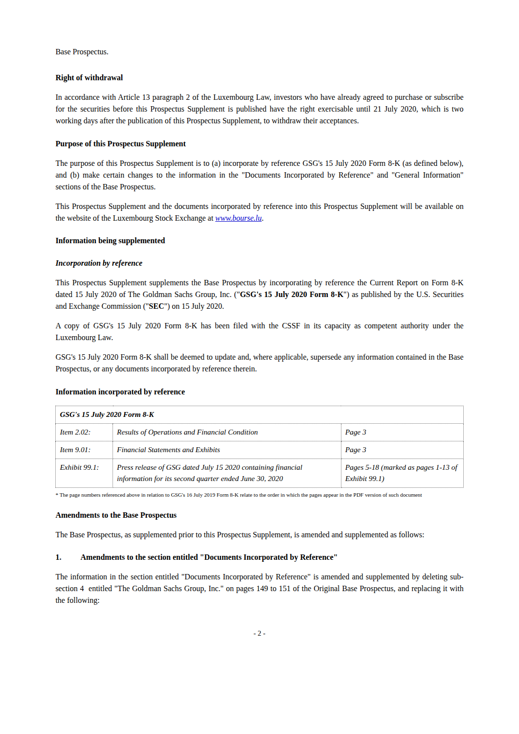Base Prospectus.
Right of withdrawal
In accordance with Article 13 paragraph 2 of the Luxembourg Law, investors who have already agreed to purchase or subscribe for the securities before this Prospectus Supplement is published have the right exercisable until 21 July 2020, which is two working days after the publication of this Prospectus Supplement, to withdraw their acceptances.
Purpose of this Prospectus Supplement
The purpose of this Prospectus Supplement is to (a) incorporate by reference GSG's 15 July 2020 Form 8-K (as defined below), and (b) make certain changes to the information in the "Documents Incorporated by Reference" and "General Information" sections of the Base Prospectus.
This Prospectus Supplement and the documents incorporated by reference into this Prospectus Supplement will be available on the website of the Luxembourg Stock Exchange at www.bourse.lu.
Information being supplemented
Incorporation by reference
This Prospectus Supplement supplements the Base Prospectus by incorporating by reference the Current Report on Form 8-K dated 15 July 2020 of The Goldman Sachs Group, Inc. ("GSG's 15 July 2020 Form 8-K") as published by the U.S. Securities and Exchange Commission ("SEC") on 15 July 2020.
A copy of GSG's 15 July 2020 Form 8-K has been filed with the CSSF in its capacity as competent authority under the Luxembourg Law.
GSG's 15 July 2020 Form 8-K shall be deemed to update and, where applicable, supersede any information contained in the Base Prospectus, or any documents incorporated by reference therein.
Information incorporated by reference
| GSG's 15 July 2020 Form 8-K |
| Item 2.02: | Results of Operations and Financial Condition | Page 3 |
| Item 9.01: | Financial Statements and Exhibits | Page 3 |
| Exhibit 99.1: | Press release of GSG dated July 15 2020 containing financial information for its second quarter ended June 30, 2020 | Pages 5-18 (marked as pages 1-13 of Exhibit 99.1) |
* The page numbers referenced above in relation to GSG's 16 July 2019 Form 8-K relate to the order in which the pages appear in the PDF version of such document
Amendments to the Base Prospectus
The Base Prospectus, as supplemented prior to this Prospectus Supplement, is amended and supplemented as follows:
1. Amendments to the section entitled "Documents Incorporated by Reference"
The information in the section entitled "Documents Incorporated by Reference" is amended and supplemented by deleting sub-section 4 entitled "The Goldman Sachs Group, Inc." on pages 149 to 151 of the Original Base Prospectus, and replacing it with the following:
- 2 -